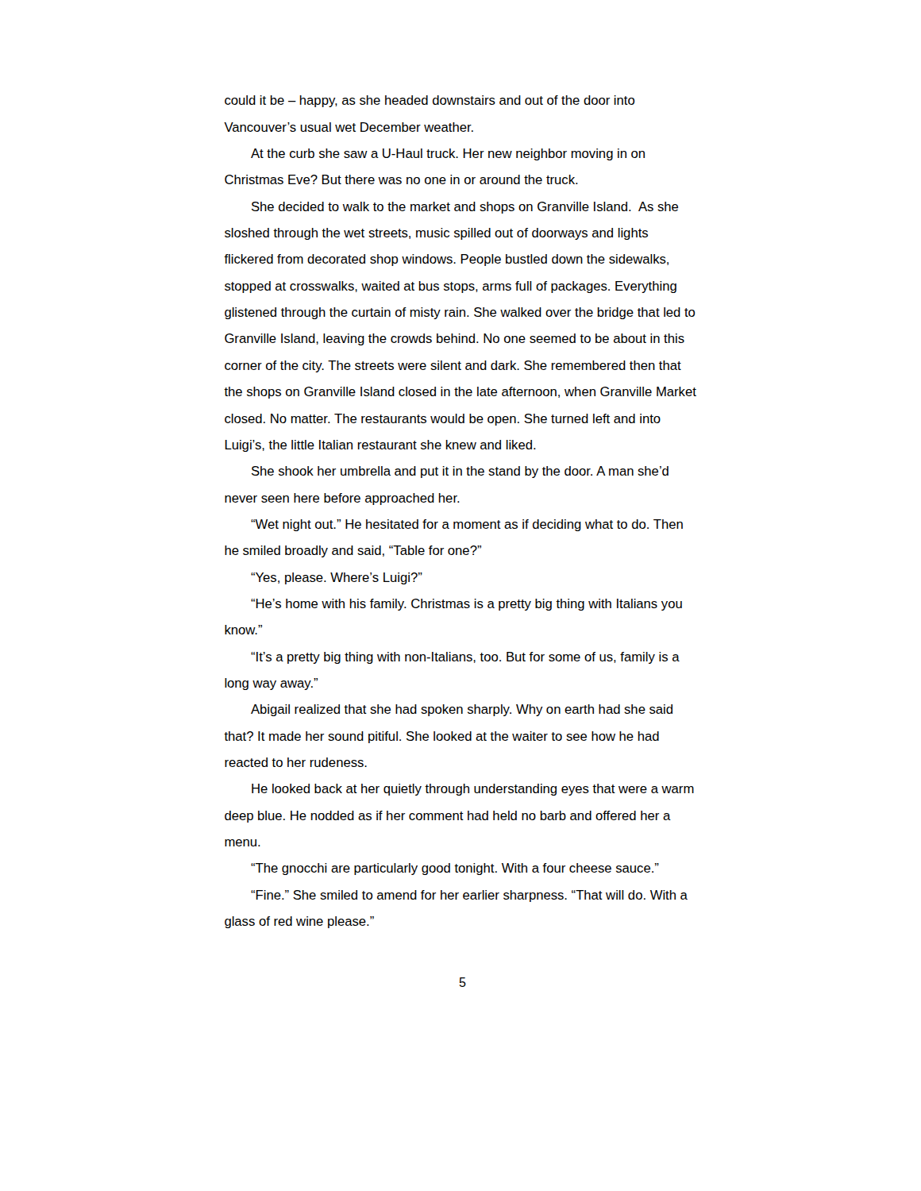could it be – happy, as she headed downstairs and out of the door into Vancouver’s usual wet December weather.
At the curb she saw a U-Haul truck. Her new neighbor moving in on Christmas Eve? But there was no one in or around the truck.
She decided to walk to the market and shops on Granville Island. As she sloshed through the wet streets, music spilled out of doorways and lights flickered from decorated shop windows. People bustled down the sidewalks, stopped at crosswalks, waited at bus stops, arms full of packages. Everything glistened through the curtain of misty rain. She walked over the bridge that led to Granville Island, leaving the crowds behind. No one seemed to be about in this corner of the city. The streets were silent and dark. She remembered then that the shops on Granville Island closed in the late afternoon, when Granville Market closed. No matter. The restaurants would be open. She turned left and into Luigi’s, the little Italian restaurant she knew and liked.
She shook her umbrella and put it in the stand by the door. A man she’d never seen here before approached her.
“Wet night out.” He hesitated for a moment as if deciding what to do. Then he smiled broadly and said, “Table for one?”
“Yes, please. Where’s Luigi?”
“He’s home with his family. Christmas is a pretty big thing with Italians you know.”
“It’s a pretty big thing with non-Italians, too. But for some of us, family is a long way away.”
Abigail realized that she had spoken sharply. Why on earth had she said that? It made her sound pitiful. She looked at the waiter to see how he had reacted to her rudeness.
He looked back at her quietly through understanding eyes that were a warm deep blue. He nodded as if her comment had held no barb and offered her a menu.
“The gnocchi are particularly good tonight. With a four cheese sauce.”
“Fine.” She smiled to amend for her earlier sharpness. “That will do. With a glass of red wine please.”
5